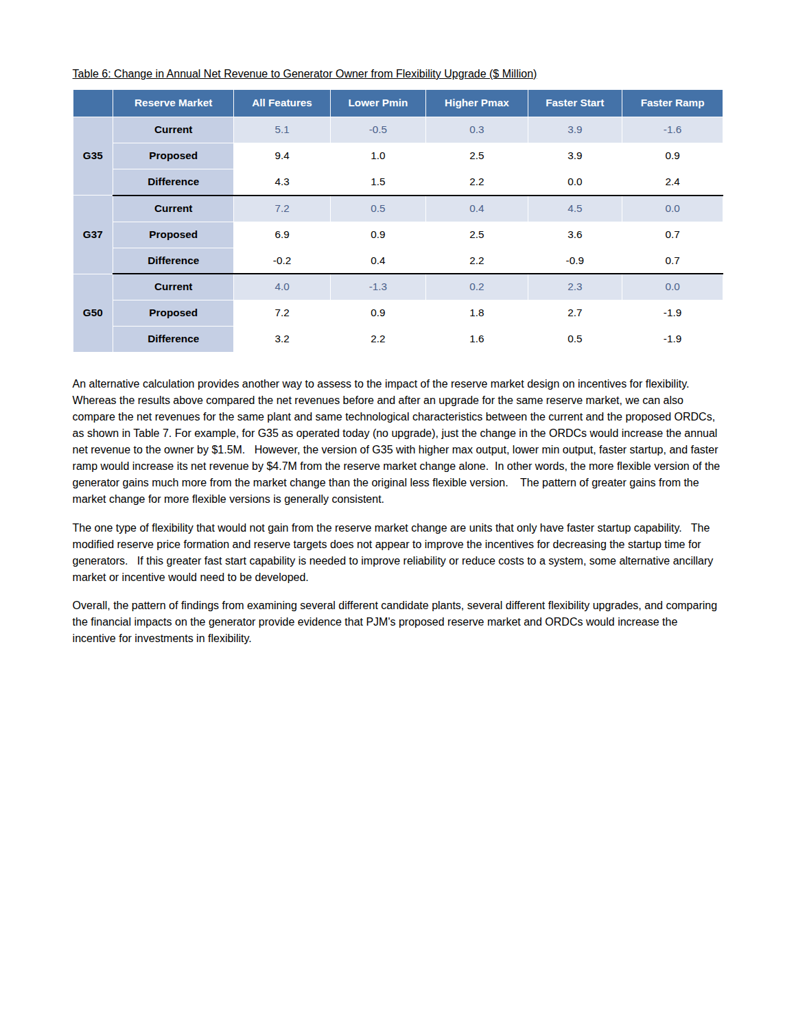Table 6: Change in Annual Net Revenue to Generator Owner from Flexibility Upgrade ($ Million)
| | Reserve Market | All Features | Lower Pmin | Higher Pmax | Faster Start | Faster Ramp |
| --- | --- | --- | --- | --- | --- | --- |
| G35 | Current | 5.1 | -0.5 | 0.3 | 3.9 | -1.6 |
| Proposed | 9.4 | 1.0 | 2.5 | 3.9 | 0.9 |
| Difference | 4.3 | 1.5 | 2.2 | 0.0 | 2.4 |
| G37 | Current | 7.2 | 0.5 | 0.4 | 4.5 | 0.0 |
| Proposed | 6.9 | 0.9 | 2.5 | 3.6 | 0.7 |
| Difference | -0.2 | 0.4 | 2.2 | -0.9 | 0.7 |
| G50 | Current | 4.0 | -1.3 | 0.2 | 2.3 | 0.0 |
| Proposed | 7.2 | 0.9 | 1.8 | 2.7 | -1.9 |
| Difference | 3.2 | 2.2 | 1.6 | 0.5 | -1.9 |
An alternative calculation provides another way to assess to the impact of the reserve market design on incentives for flexibility. Whereas the results above compared the net revenues before and after an upgrade for the same reserve market, we can also compare the net revenues for the same plant and same technological characteristics between the current and the proposed ORDCs, as shown in Table 7. For example, for G35 as operated today (no upgrade), just the change in the ORDCs would increase the annual net revenue to the owner by $1.5M. However, the version of G35 with higher max output, lower min output, faster startup, and faster ramp would increase its net revenue by $4.7M from the reserve market change alone. In other words, the more flexible version of the generator gains much more from the market change than the original less flexible version. The pattern of greater gains from the market change for more flexible versions is generally consistent.
The one type of flexibility that would not gain from the reserve market change are units that only have faster startup capability. The modified reserve price formation and reserve targets does not appear to improve the incentives for decreasing the startup time for generators. If this greater fast start capability is needed to improve reliability or reduce costs to a system, some alternative ancillary market or incentive would need to be developed.
Overall, the pattern of findings from examining several different candidate plants, several different flexibility upgrades, and comparing the financial impacts on the generator provide evidence that PJM's proposed reserve market and ORDCs would increase the incentive for investments in flexibility.